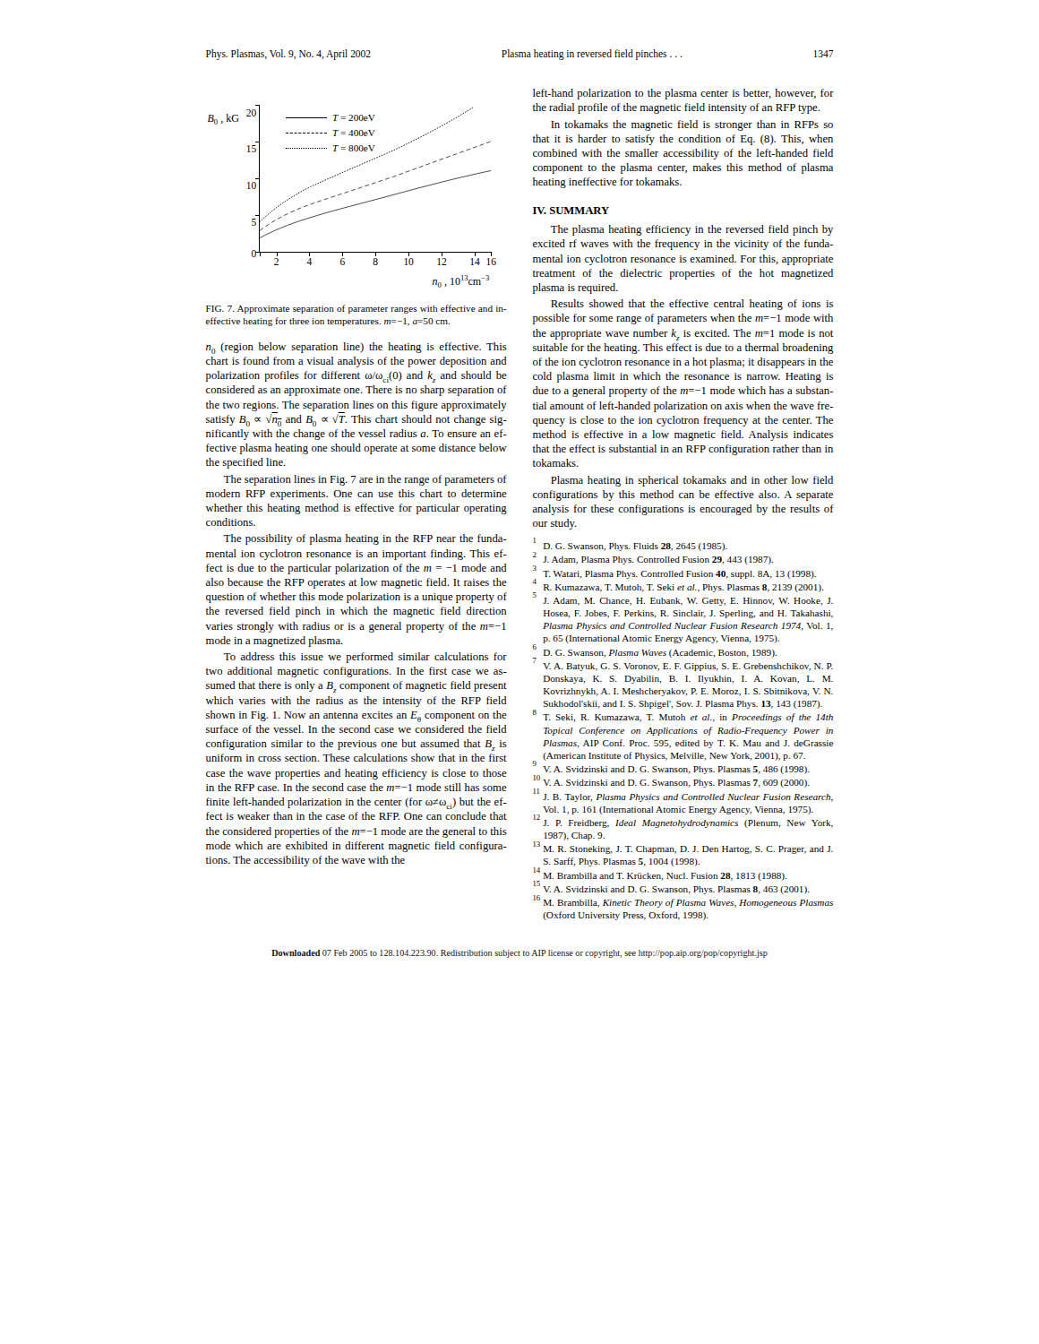Phys. Plasmas, Vol. 9, No. 4, April 2002
Plasma heating in reversed field pinches . . .
1347
B0 , kG
n0 , 1013cm−3
20
15
10
5
0
2
4
6
8
10
12
14
16
T = 200eV
T = 400eV
T = 800eV
FIG. 7. Approximate separation of parameter ranges with effective and ineffective heating for three ion temperatures. m=−1, a=50 cm.
n0 (region below separation line) the heating is effective. This chart is found from a visual analysis of the power deposition and polarization profiles for different ω/ωci(0) and kz and should be considered as an approximate one. There is no sharp separation of the two regions. The separation lines on this figure approximately satisfy B0 ∝ √n0 and B0 ∝ √T. This chart should not change significantly with the change of the vessel radius a. To ensure an effective plasma heating one should operate at some distance below the specified line.
The separation lines in Fig. 7 are in the range of parameters of modern RFP experiments. One can use this chart to determine whether this heating method is effective for particular operating conditions.
The possibility of plasma heating in the RFP near the fundamental ion cyclotron resonance is an important finding. This effect is due to the particular polarization of the m = −1 mode and also because the RFP operates at low magnetic field. It raises the question of whether this mode polarization is a unique property of the reversed field pinch in which the magnetic field direction varies strongly with radius or is a general property of the m=−1 mode in a magnetized plasma.
To address this issue we performed similar calculations for two additional magnetic configurations. In the first case we assumed that there is only a Bz component of magnetic field present which varies with the radius as the intensity of the RFP field shown in Fig. 1. Now an antenna excites an Eθ component on the surface of the vessel. In the second case we considered the field configuration similar to the previous one but assumed that Bz is uniform in cross section. These calculations show that in the first case the wave properties and heating efficiency is close to those in the RFP case. In the second case the m=−1 mode still has some finite left-handed polarization in the center (for ω≠ωci) but the effect is weaker than in the case of the RFP. One can conclude that the considered properties of the m=−1 mode are the general to this mode which are exhibited in different magnetic field configurations. The accessibility of the wave with the
left-hand polarization to the plasma center is better, however, for the radial profile of the magnetic field intensity of an RFP type.
In tokamaks the magnetic field is stronger than in RFPs so that it is harder to satisfy the condition of Eq. (8). This, when combined with the smaller accessibility of the left-handed field component to the plasma center, makes this method of plasma heating ineffective for tokamaks.
IV. SUMMARY
The plasma heating efficiency in the reversed field pinch by excited rf waves with the frequency in the vicinity of the fundamental ion cyclotron resonance is examined. For this, appropriate treatment of the dielectric properties of the hot magnetized plasma is required.
Results showed that the effective central heating of ions is possible for some range of parameters when the m=−1 mode with the appropriate wave number kz is excited. The m=1 mode is not suitable for the heating. This effect is due to a thermal broadening of the ion cyclotron resonance in a hot plasma; it disappears in the cold plasma limit in which the resonance is narrow. Heating is due to a general property of the m=−1 mode which has a substantial amount of left-handed polarization on axis when the wave frequency is close to the ion cyclotron frequency at the center. The method is effective in a low magnetic field. Analysis indicates that the effect is substantial in an RFP configuration rather than in tokamaks.
Plasma heating in spherical tokamaks and in other low field configurations by this method can be effective also. A separate analysis for these configurations is encouraged by the results of our study.
D. G. Swanson, Phys. Fluids 28, 2645 (1985).
J. Adam, Plasma Phys. Controlled Fusion 29, 443 (1987).
T. Watari, Plasma Phys. Controlled Fusion 40, suppl. 8A, 13 (1998).
R. Kumazawa, T. Mutoh, T. Seki et al., Phys. Plasmas 8, 2139 (2001).
J. Adam, M. Chance, H. Eubank, W. Getty, E. Hinnov, W. Hooke, J. Hosea, F. Jobes, F. Perkins, R. Sinclair, J. Sperling, and H. Takahashi, Plasma Physics and Controlled Nuclear Fusion Research 1974, Vol. 1, p. 65 (International Atomic Energy Agency, Vienna, 1975).
D. G. Swanson, Plasma Waves (Academic, Boston, 1989).
V. A. Batyuk, G. S. Voronov, E. F. Gippius, S. E. Grebenshchikov, N. P. Donskaya, K. S. Dyabilin, B. I. Ilyukhin, I. A. Kovan, L. M. Kovrizhnykh, A. I. Meshcheryakov, P. E. Moroz, I. S. Sbitnikova, V. N. Sukhodol'skii, and I. S. Shpigel', Sov. J. Plasma Phys. 13, 143 (1987).
T. Seki, R. Kumazawa, T. Mutoh et al., in Proceedings of the 14th Topical Conference on Applications of Radio-Frequency Power in Plasmas, AIP Conf. Proc. 595, edited by T. K. Mau and J. deGrassie (American Institute of Physics, Melville, New York, 2001), p. 67.
V. A. Svidzinski and D. G. Swanson, Phys. Plasmas 5, 486 (1998).
V. A. Svidzinski and D. G. Swanson, Phys. Plasmas 7, 609 (2000).
J. B. Taylor, Plasma Physics and Controlled Nuclear Fusion Research, Vol. 1, p. 161 (International Atomic Energy Agency, Vienna, 1975).
J. P. Freidberg, Ideal Magnetohydrodynamics (Plenum, New York, 1987), Chap. 9.
M. R. Stoneking, J. T. Chapman, D. J. Den Hartog, S. C. Prager, and J. S. Sarff, Phys. Plasmas 5, 1004 (1998).
M. Brambilla and T. Krücken, Nucl. Fusion 28, 1813 (1988).
V. A. Svidzinski and D. G. Swanson, Phys. Plasmas 8, 463 (2001).
M. Brambilla, Kinetic Theory of Plasma Waves, Homogeneous Plasmas (Oxford University Press, Oxford, 1998).
Downloaded 07 Feb 2005 to 128.104.223.90. Redistribution subject to AIP license or copyright, see http://pop.aip.org/pop/copyright.jsp